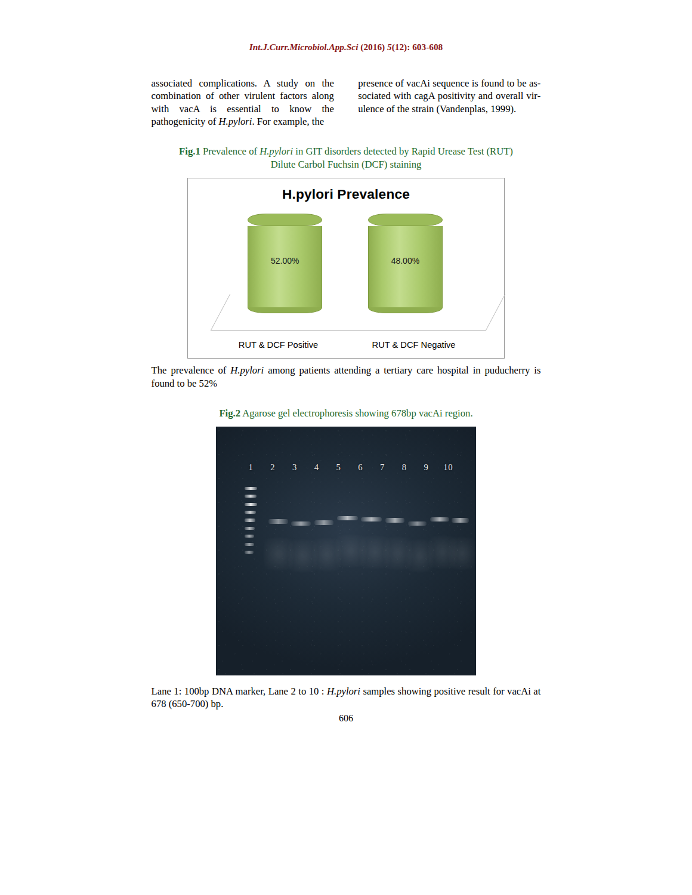Int.J.Curr.Microbiol.App.Sci (2016) 5(12): 603-608
associated complications. A study on the combination of other virulent factors along with vacA is essential to know the pathogenicity of H.pylori. For example, the
presence of vacAi sequence is found to be associated with cagA positivity and overall virulence of the strain (Vandenplas, 1999).
Fig.1 Prevalence of H.pylori in GIT disorders detected by Rapid Urease Test (RUT) Dilute Carbol Fuchsin (DCF) staining
H.pylori Prevalence
52.00%
48.00%
RUT & DCF Positive RUT & DCF Negative
The prevalence of H.pylori among patients attending a tertiary care hospital in puducherry is found to be 52%
Fig.2 Agarose gel electrophoresis showing 678bp vacAi region.
12345678910
Lane 1: 100bp DNA marker, Lane 2 to 10 : H.pylori samples showing positive result for vacAi at 678 (650-700) bp.
606